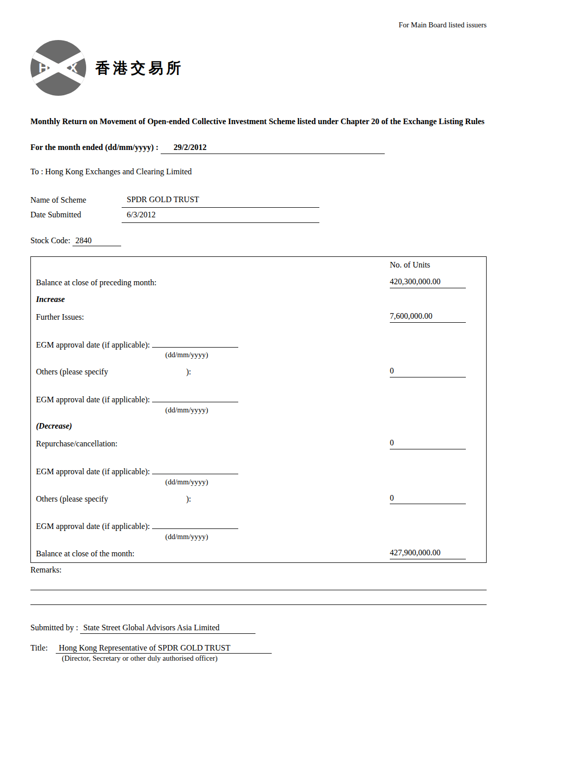For Main Board listed issuers
HKEX
香港交易所
Monthly Return on Movement of Open-ended Collective Investment Scheme listed under Chapter 20 of the Exchange Listing Rules
For the month ended (dd/mm/yyyy) : 29/2/2012
To : Hong Kong Exchanges and Clearing Limited
| Name of Scheme | SPDR GOLD TRUST |
| Date Submitted | 6/3/2012 |
Stock Code: 2840
| | No. of Units |
| Balance at close of preceding month: | 420,300,000.00 |
| Increase | |
| Further Issues: | 7,600,000.00 |
| EGM approval date (if applicable): (dd/mm/yyyy) | |
| Others (please specify ): | 0 |
| EGM approval date (if applicable): (dd/mm/yyyy) | |
| (Decrease) | |
| Repurchase/cancellation: | 0 |
| EGM approval date (if applicable): (dd/mm/yyyy) | |
| Others (please specify ): | 0 |
| EGM approval date (if applicable): (dd/mm/yyyy) | |
| Balance at close of the month: | 427,900,000.00 |
Remarks:
Submitted by : State Street Global Advisors Asia Limited
Title: Hong Kong Representative of SPDR GOLD TRUST
(Director, Secretary or other duly authorised officer)